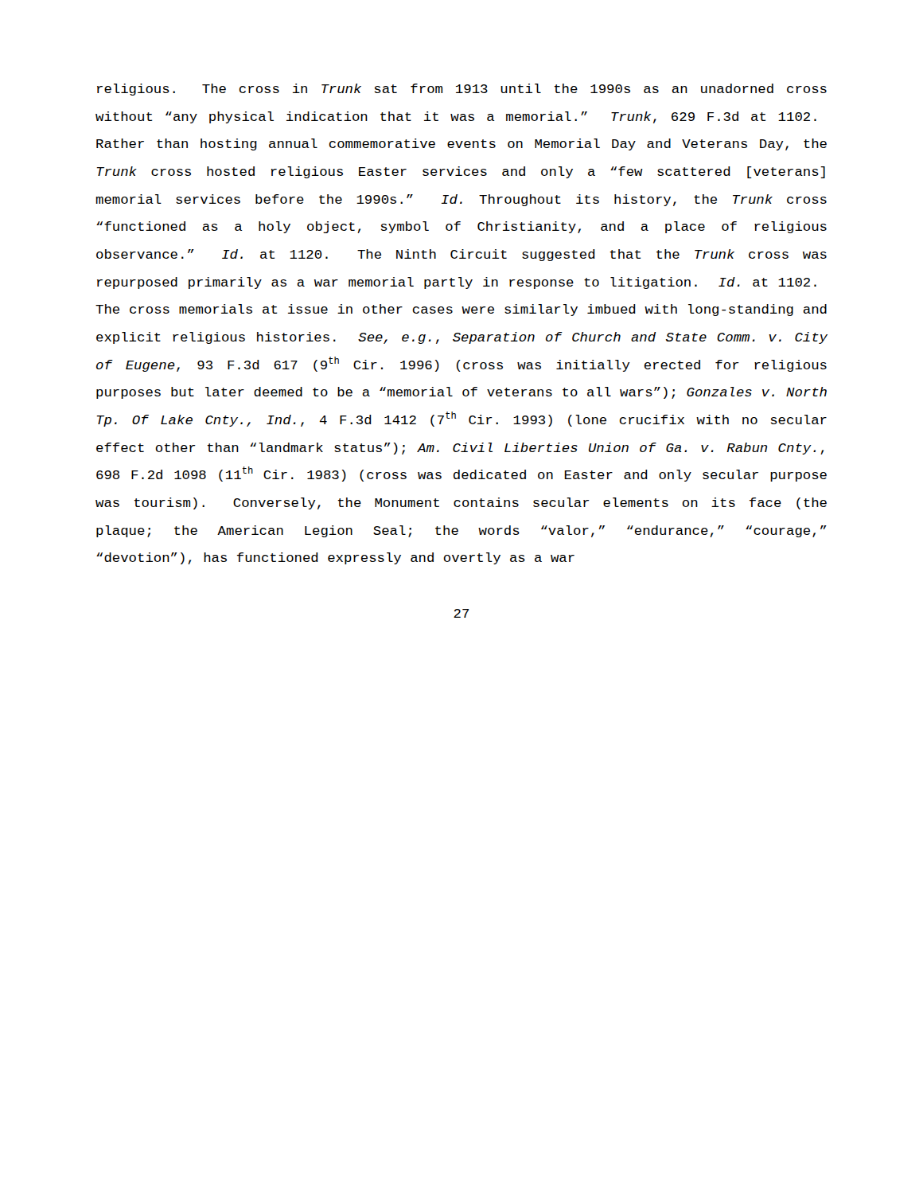religious. The cross in Trunk sat from 1913 until the 1990s as an unadorned cross without “any physical indication that it was a memorial.” Trunk, 629 F.3d at 1102. Rather than hosting annual commemorative events on Memorial Day and Veterans Day, the Trunk cross hosted religious Easter services and only a “few scattered [veterans] memorial services before the 1990s.” Id. Throughout its history, the Trunk cross “functioned as a holy object, symbol of Christianity, and a place of religious observance.” Id. at 1120. The Ninth Circuit suggested that the Trunk cross was repurposed primarily as a war memorial partly in response to litigation. Id. at 1102. The cross memorials at issue in other cases were similarly imbued with long-standing and explicit religious histories. See, e.g., Separation of Church and State Comm. v. City of Eugene, 93 F.3d 617 (9th Cir. 1996) (cross was initially erected for religious purposes but later deemed to be a “memorial of veterans to all wars”); Gonzales v. North Tp. Of Lake Cnty., Ind., 4 F.3d 1412 (7th Cir. 1993) (lone crucifix with no secular effect other than “landmark status”); Am. Civil Liberties Union of Ga. v. Rabun Cnty., 698 F.2d 1098 (11th Cir. 1983) (cross was dedicated on Easter and only secular purpose was tourism). Conversely, the Monument contains secular elements on its face (the plaque; the American Legion Seal; the words “valor,” “endurance,” “courage,” “devotion”), has functioned expressly and overtly as a war
27